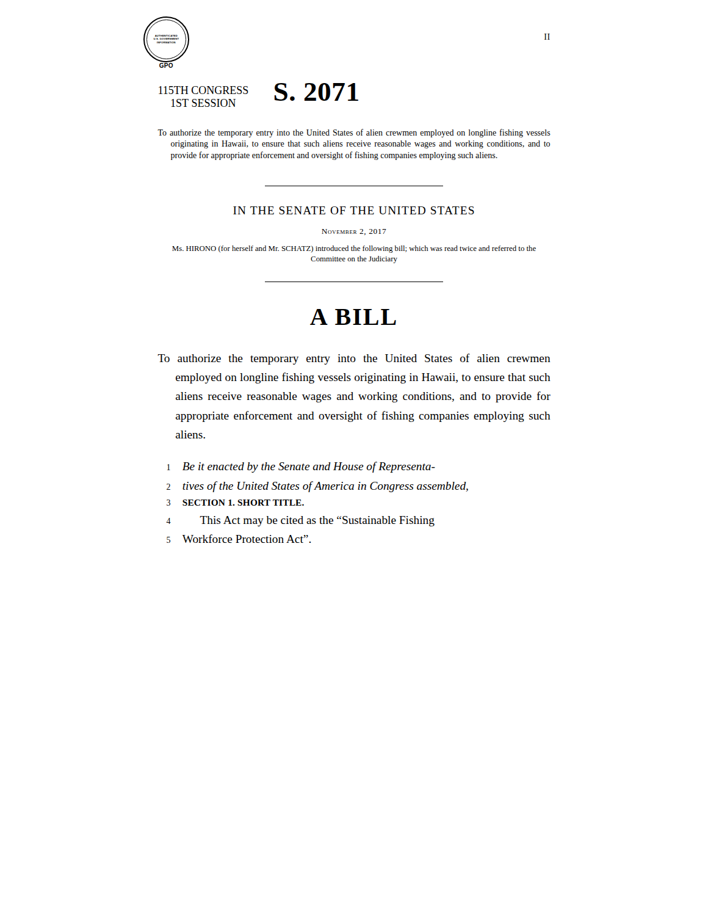AUTHENTICATED
U.S. GOVERNMENT
INFORMATION
GPO
II
115TH CONGRESS 1ST SESSION
S. 2071
To authorize the temporary entry into the United States of alien crewmen employed on longline fishing vessels originating in Hawaii, to ensure that such aliens receive reasonable wages and working conditions, and to provide for appropriate enforcement and oversight of fishing companies employing such aliens.
IN THE SENATE OF THE UNITED STATES
November 2, 2017
Ms. HIRONO (for herself and Mr. SCHATZ) introduced the following bill; which was read twice and referred to the Committee on the Judiciary
A BILL
To authorize the temporary entry into the United States of alien crewmen employed on longline fishing vessels originating in Hawaii, to ensure that such aliens receive reasonable wages and working conditions, and to provide for appropriate enforcement and oversight of fishing companies employing such aliens.
1
Be it enacted by the Senate and House of Representa-
2
tives of the United States of America in Congress assembled,
3
SECTION 1. SHORT TITLE.
4
This Act may be cited as the “Sustainable Fishing
5
Workforce Protection Act”.